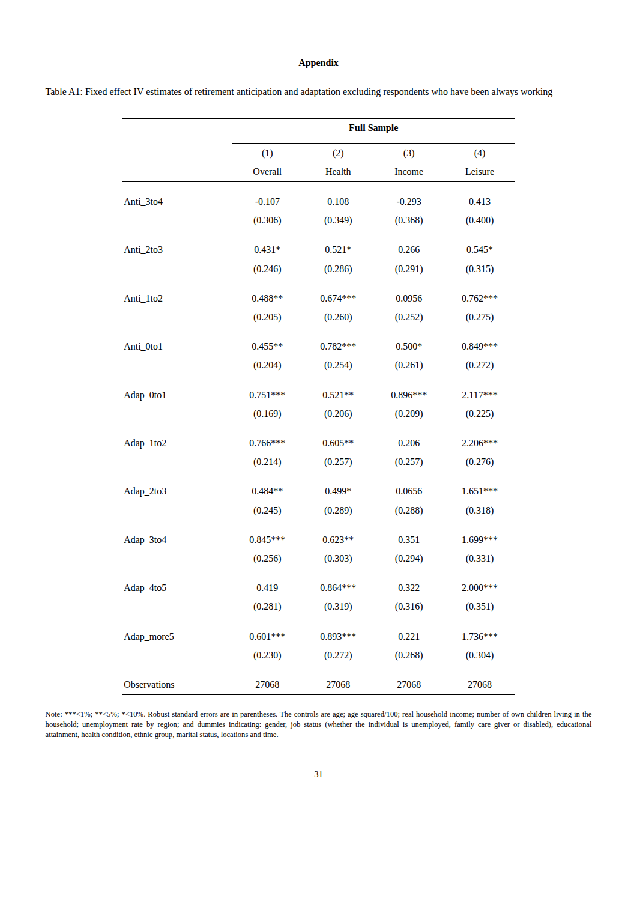Appendix
Table A1: Fixed effect IV estimates of retirement anticipation and adaptation excluding respondents who have been always working
| | Full Sample |
| | (1) | (2) | (3) | (4) |
| | Overall | Health | Income | Leisure |
| Anti_3to4 | -0.107 | 0.108 | -0.293 | 0.413 |
| | (0.306) | (0.349) | (0.368) | (0.400) |
| Anti_2to3 | 0.431* | 0.521* | 0.266 | 0.545* |
| | (0.246) | (0.286) | (0.291) | (0.315) |
| Anti_1to2 | 0.488** | 0.674*** | 0.0956 | 0.762*** |
| | (0.205) | (0.260) | (0.252) | (0.275) |
| Anti_0to1 | 0.455** | 0.782*** | 0.500* | 0.849*** |
| | (0.204) | (0.254) | (0.261) | (0.272) |
| Adap_0to1 | 0.751*** | 0.521** | 0.896*** | 2.117*** |
| | (0.169) | (0.206) | (0.209) | (0.225) |
| Adap_1to2 | 0.766*** | 0.605** | 0.206 | 2.206*** |
| | (0.214) | (0.257) | (0.257) | (0.276) |
| Adap_2to3 | 0.484** | 0.499* | 0.0656 | 1.651*** |
| | (0.245) | (0.289) | (0.288) | (0.318) |
| Adap_3to4 | 0.845*** | 0.623** | 0.351 | 1.699*** |
| | (0.256) | (0.303) | (0.294) | (0.331) |
| Adap_4to5 | 0.419 | 0.864*** | 0.322 | 2.000*** |
| | (0.281) | (0.319) | (0.316) | (0.351) |
| Adap_more5 | 0.601*** | 0.893*** | 0.221 | 1.736*** |
| | (0.230) | (0.272) | (0.268) | (0.304) |
| Observations | 27068 | 27068 | 27068 | 27068 |
Note: ***<1%; **<5%; *<10%. Robust standard errors are in parentheses. The controls are age; age squared/100; real household income; number of own children living in the household; unemployment rate by region; and dummies indicating: gender, job status (whether the individual is unemployed, family care giver or disabled), educational attainment, health condition, ethnic group, marital status, locations and time.
31